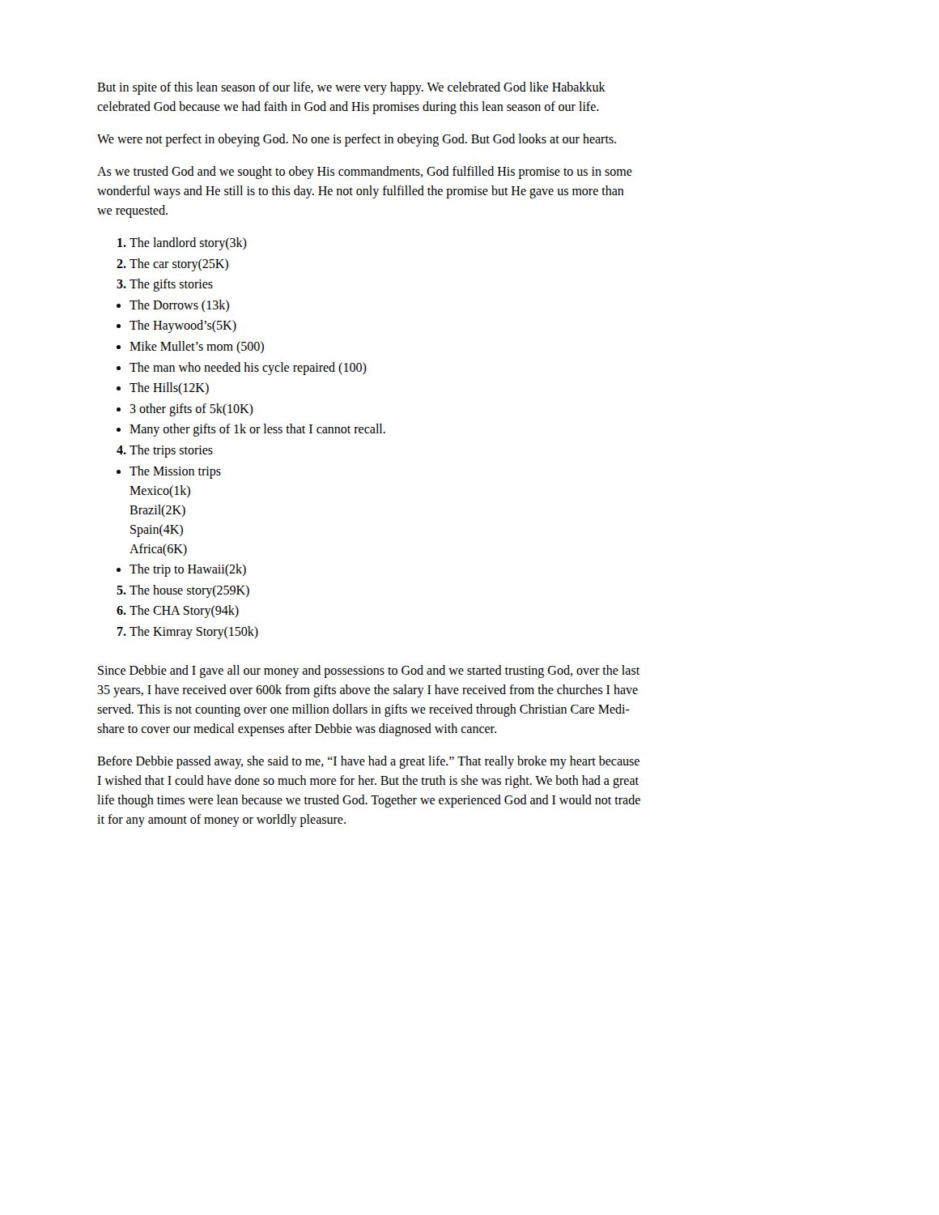But in spite of this lean season of our life, we were very happy. We celebrated God like Habakkuk celebrated God because we had faith in God and His promises during this lean season of our life.
We were not perfect in obeying God. No one is perfect in obeying God. But God looks at our hearts.
As we trusted God and we sought to obey His commandments, God fulfilled His promise to us in some wonderful ways and He still is to this day. He not only fulfilled the promise but He gave us more than we requested.
The landlord story(3k)
The car story(25K)
The gifts stories
The Dorrows (13k)
The Haywood’s(5K)
Mike Mullet’s mom (500)
The man who needed his cycle repaired (100)
The Hills(12K)
3 other gifts of 5k(10K)
Many other gifts of 1k or less that I cannot recall.
The trips stories
The Mission trips
Mexico(1k)
Brazil(2K)
Spain(4K)
Africa(6K)
The trip to Hawaii(2k)
The house story(259K)
The CHA Story(94k)
The Kimray Story(150k)
Since Debbie and I gave all our money and possessions to God and we started trusting God, over the last 35 years, I have received over 600k from gifts above the salary I have received from the churches I have served. This is not counting over one million dollars in gifts we received through Christian Care Medi-share to cover our medical expenses after Debbie was diagnosed with cancer.
Before Debbie passed away, she said to me, “I have had a great life.” That really broke my heart because I wished that I could have done so much more for her. But the truth is she was right. We both had a great life though times were lean because we trusted God. Together we experienced God and I would not trade it for any amount of money or worldly pleasure.